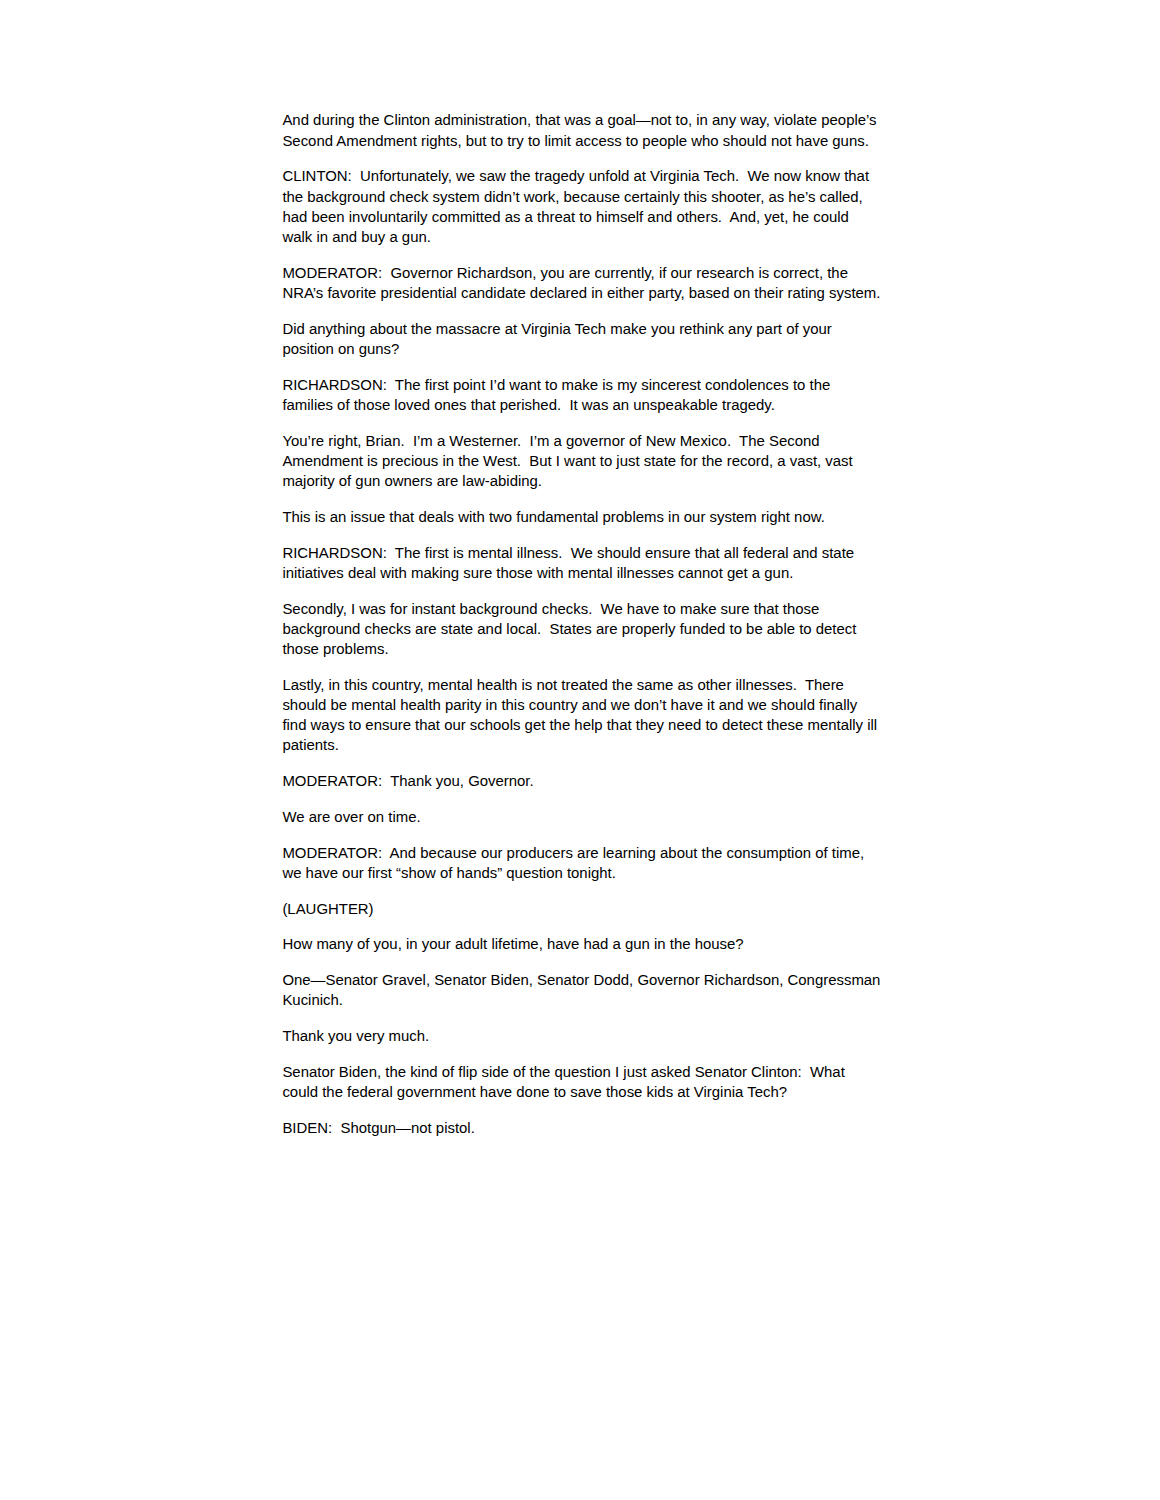And during the Clinton administration, that was a goal—not to, in any way, violate people’s Second Amendment rights, but to try to limit access to people who should not have guns.
CLINTON: Unfortunately, we saw the tragedy unfold at Virginia Tech. We now know that the background check system didn’t work, because certainly this shooter, as he’s called, had been involuntarily committed as a threat to himself and others. And, yet, he could walk in and buy a gun.
MODERATOR: Governor Richardson, you are currently, if our research is correct, the NRA’s favorite presidential candidate declared in either party, based on their rating system.
Did anything about the massacre at Virginia Tech make you rethink any part of your position on guns?
RICHARDSON: The first point I’d want to make is my sincerest condolences to the families of those loved ones that perished. It was an unspeakable tragedy.
You’re right, Brian. I’m a Westerner. I’m a governor of New Mexico. The Second Amendment is precious in the West. But I want to just state for the record, a vast, vast majority of gun owners are law-abiding.
This is an issue that deals with two fundamental problems in our system right now.
RICHARDSON: The first is mental illness. We should ensure that all federal and state initiatives deal with making sure those with mental illnesses cannot get a gun.
Secondly, I was for instant background checks. We have to make sure that those background checks are state and local. States are properly funded to be able to detect those problems.
Lastly, in this country, mental health is not treated the same as other illnesses. There should be mental health parity in this country and we don’t have it and we should finally find ways to ensure that our schools get the help that they need to detect these mentally ill patients.
MODERATOR: Thank you, Governor.
We are over on time.
MODERATOR: And because our producers are learning about the consumption of time, we have our first “show of hands” question tonight.
(LAUGHTER)
How many of you, in your adult lifetime, have had a gun in the house?
One—Senator Gravel, Senator Biden, Senator Dodd, Governor Richardson, Congressman Kucinich.
Thank you very much.
Senator Biden, the kind of flip side of the question I just asked Senator Clinton: What could the federal government have done to save those kids at Virginia Tech?
BIDEN: Shotgun—not pistol.